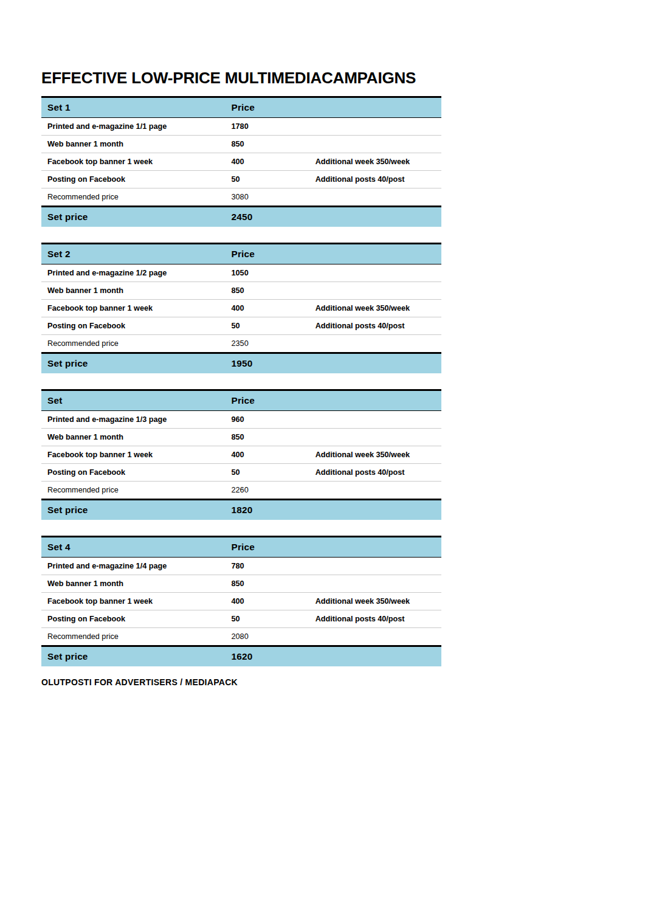Effective low-price multimediacampaigns
| Set 1 | Price | |
| --- | --- | --- |
| Printed and e-magazine 1/1 page | 1780 | |
| Web banner 1 month | 850 | |
| Facebook top banner 1 week | 400 | Additional week 350/week |
| Posting on Facebook | 50 | Additional posts 40/post |
| Recommended price | 3080 | |
| Set price | 2450 | |
| Set 2 | Price | |
| --- | --- | --- |
| Printed and e-magazine 1/2 page | 1050 | |
| Web banner 1 month | 850 | |
| Facebook top banner 1 week | 400 | Additional week 350/week |
| Posting on Facebook | 50 | Additional posts 40/post |
| Recommended price | 2350 | |
| Set price | 1950 | |
| Set | Price | |
| --- | --- | --- |
| Printed and e-magazine 1/3 page | 960 | |
| Web banner 1 month | 850 | |
| Facebook top banner 1 week | 400 | Additional week 350/week |
| Posting on Facebook | 50 | Additional posts 40/post |
| Recommended price | 2260 | |
| Set price | 1820 | |
| Set 4 | Price | |
| --- | --- | --- |
| Printed and e-magazine 1/4 page | 780 | |
| Web banner 1 month | 850 | |
| Facebook top banner 1 week | 400 | Additional week 350/week |
| Posting on Facebook | 50 | Additional posts 40/post |
| Recommended price | 2080 | |
| Set price | 1620 | |
Olutposti for advertisers / mediapack